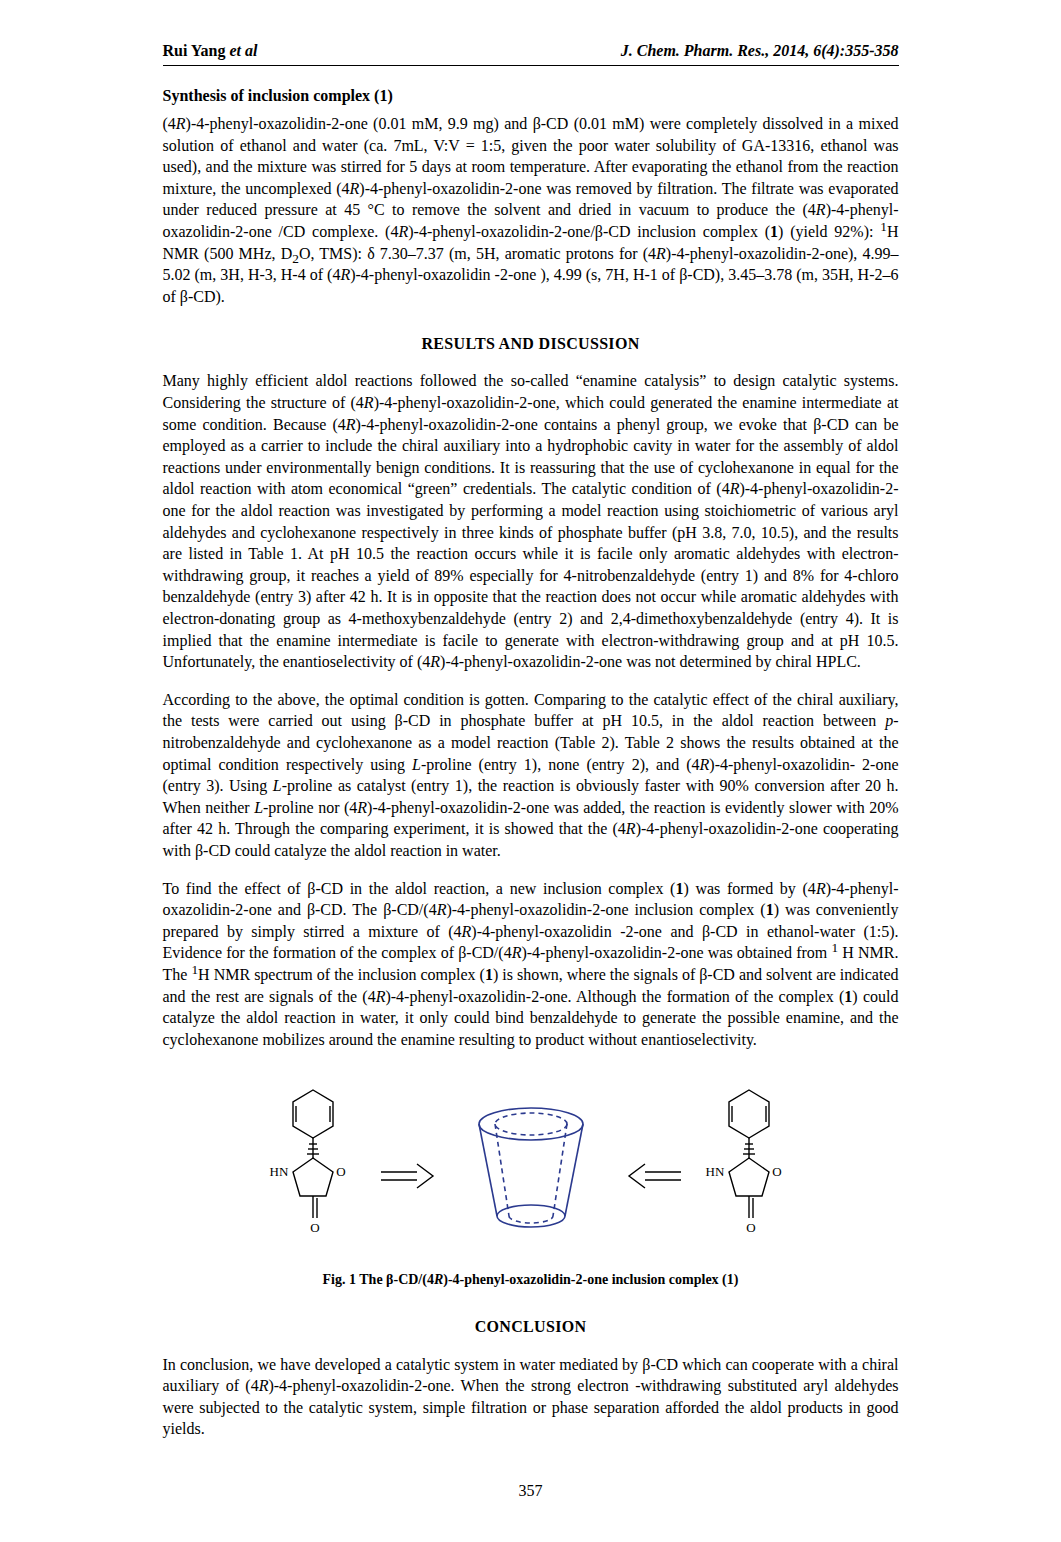Rui Yang et al J. Chem. Pharm. Res., 2014, 6(4):355-358
Synthesis of inclusion complex (1)
(4R)-4-phenyl-oxazolidin-2-one (0.01 mM, 9.9 mg) and β-CD (0.01 mM) were completely dissolved in a mixed solution of ethanol and water (ca. 7mL, V:V = 1:5, given the poor water solubility of GA-13316, ethanol was used), and the mixture was stirred for 5 days at room temperature. After evaporating the ethanol from the reaction mixture, the uncomplexed (4R)-4-phenyl-oxazolidin-2-one was removed by filtration. The filtrate was evaporated under reduced pressure at 45 °C to remove the solvent and dried in vacuum to produce the (4R)-4-phenyl-oxazolidin-2-one /CD complexe. (4R)-4-phenyl-oxazolidin-2-one/β-CD inclusion complex (1) (yield 92%): 1H NMR (500 MHz, D2O, TMS): δ 7.30–7.37 (m, 5H, aromatic protons for (4R)-4-phenyl-oxazolidin-2-one), 4.99–5.02 (m, 3H, H-3, H-4 of (4R)-4-phenyl-oxazolidin -2-one ), 4.99 (s, 7H, H-1 of β-CD), 3.45–3.78 (m, 35H, H-2–6 of β-CD).
RESULTS AND DISCUSSION
Many highly efficient aldol reactions followed the so-called “enamine catalysis” to design catalytic systems. Considering the structure of (4R)-4-phenyl-oxazolidin-2-one, which could generated the enamine intermediate at some condition. Because (4R)-4-phenyl-oxazolidin-2-one contains a phenyl group, we evoke that β-CD can be employed as a carrier to include the chiral auxiliary into a hydrophobic cavity in water for the assembly of aldol reactions under environmentally benign conditions. It is reassuring that the use of cyclohexanone in equal for the aldol reaction with atom economical “green” credentials. The catalytic condition of (4R)-4-phenyl-oxazolidin-2-one for the aldol reaction was investigated by performing a model reaction using stoichiometric of various aryl aldehydes and cyclohexanone respectively in three kinds of phosphate buffer (pH 3.8, 7.0, 10.5), and the results are listed in Table 1. At pH 10.5 the reaction occurs while it is facile only aromatic aldehydes with electron-withdrawing group, it reaches a yield of 89% especially for 4-nitrobenzaldehyde (entry 1) and 8% for 4-chloro benzaldehyde (entry 3) after 42 h. It is in opposite that the reaction does not occur while aromatic aldehydes with electron-donating group as 4-methoxybenzaldehyde (entry 2) and 2,4-dimethoxybenzaldehyde (entry 4). It is implied that the enamine intermediate is facile to generate with electron-withdrawing group and at pH 10.5. Unfortunately, the enantioselectivity of (4R)-4-phenyl-oxazolidin-2-one was not determined by chiral HPLC.
According to the above, the optimal condition is gotten. Comparing to the catalytic effect of the chiral auxiliary, the tests were carried out using β-CD in phosphate buffer at pH 10.5, in the aldol reaction between p-nitrobenzaldehyde and cyclohexanone as a model reaction (Table 2). Table 2 shows the results obtained at the optimal condition respectively using L-proline (entry 1), none (entry 2), and (4R)-4-phenyl-oxazolidin- 2-one (entry 3). Using L-proline as catalyst (entry 1), the reaction is obviously faster with 90% conversion after 20 h. When neither L-proline nor (4R)-4-phenyl-oxazolidin-2-one was added, the reaction is evidently slower with 20% after 42 h. Through the comparing experiment, it is showed that the (4R)-4-phenyl-oxazolidin-2-one cooperating with β-CD could catalyze the aldol reaction in water.
To find the effect of β-CD in the aldol reaction, a new inclusion complex (1) was formed by (4R)-4-phenyl-oxazolidin-2-one and β-CD. The β-CD/(4R)-4-phenyl-oxazolidin-2-one inclusion complex (1) was conveniently prepared by simply stirred a mixture of (4R)-4-phenyl-oxazolidin -2-one and β-CD in ethanol-water (1:5). Evidence for the formation of the complex of β-CD/(4R)-4-phenyl-oxazolidin-2-one was obtained from 1 H NMR. The 1H NMR spectrum of the inclusion complex (1) is shown, where the signals of β-CD and solvent are indicated and the rest are signals of the (4R)-4-phenyl-oxazolidin-2-one. Although the formation of the complex (1) could catalyze the aldol reaction in water, it only could bind benzaldehyde to generate the possible enamine, and the cyclohexanone mobilizes around the enamine resulting to product without enantioselectivity.
HN O O HN O O
Fig. 1 The β-CD/(4R)-4-phenyl-oxazolidin-2-one inclusion complex (1)
CONCLUSION
In conclusion, we have developed a catalytic system in water mediated by β-CD which can cooperate with a chiral auxiliary of (4R)-4-phenyl-oxazolidin-2-one. When the strong electron -withdrawing substituted aryl aldehydes were subjected to the catalytic system, simple filtration or phase separation afforded the aldol products in good yields.
357